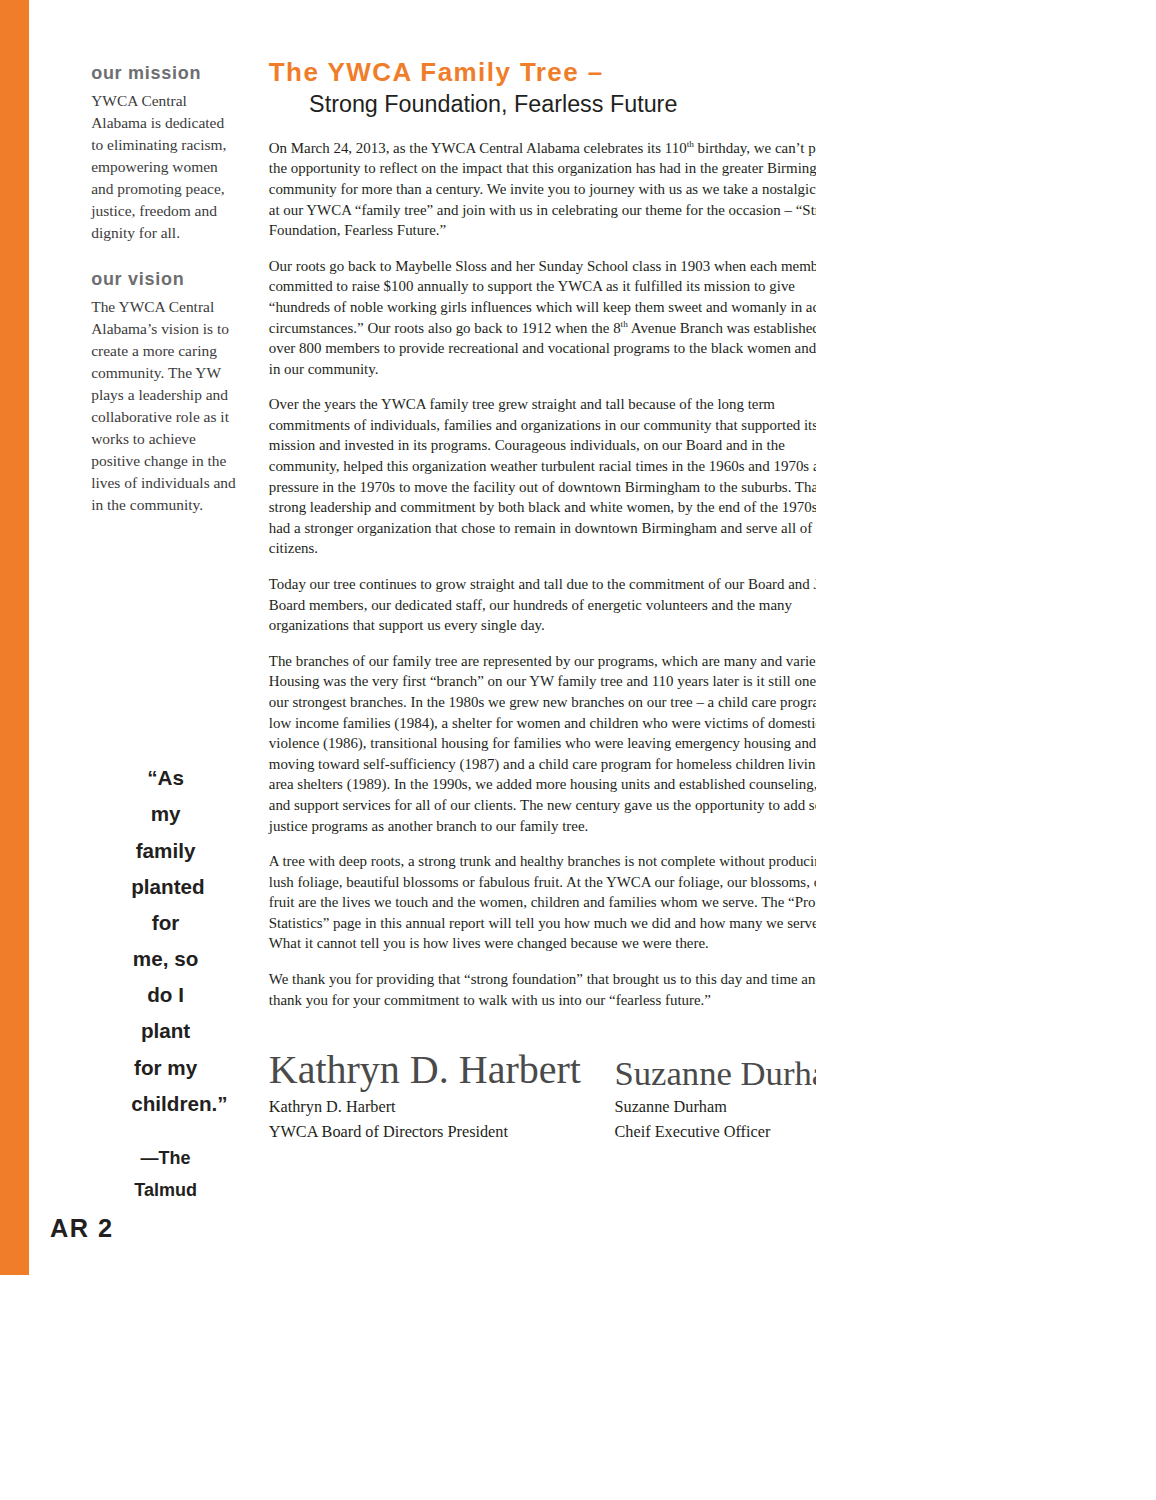our mission
YWCA Central Alabama is dedicated to eliminating racism, empowering women and promoting peace, justice, freedom and dignity for all.
our vision
The YWCA Central Alabama’s vision is to create a more caring community. The YW plays a leadership and collaborative role as it works to achieve positive change in the lives of individuals and in the community.
“As my family planted for me, so do I plant for my children.” —The Talmud
The YWCA Family Tree – Strong Foundation, Fearless Future
On March 24, 2013, as the YWCA Central Alabama celebrates its 110th birthday, we can’t pass up the opportunity to reflect on the impact that this organization has had in the greater Birmingham community for more than a century. We invite you to journey with us as we take a nostalgic look at our YWCA “family tree” and join with us in celebrating our theme for the occasion – “Strong Foundation, Fearless Future.”
Our roots go back to Maybelle Sloss and her Sunday School class in 1903 when each member committed to raise $100 annually to support the YWCA as it fulfilled its mission to give “hundreds of noble working girls influences which will keep them sweet and womanly in adverse circumstances.” Our roots also go back to 1912 when the 8th Avenue Branch was established with over 800 members to provide recreational and vocational programs to the black women and girls in our community.
Over the years the YWCA family tree grew straight and tall because of the long term commitments of individuals, families and organizations in our community that supported its mission and invested in its programs. Courageous individuals, on our Board and in the community, helped this organization weather turbulent racial times in the 1960s and 1970s and pressure in the 1970s to move the facility out of downtown Birmingham to the suburbs. Thanks to strong leadership and commitment by both black and white women, by the end of the 1970s we had a stronger organization that chose to remain in downtown Birmingham and serve all of our citizens.
Today our tree continues to grow straight and tall due to the commitment of our Board and Junior Board members, our dedicated staff, our hundreds of energetic volunteers and the many organizations that support us every single day.
The branches of our family tree are represented by our programs, which are many and varied. Housing was the very first “branch” on our YW family tree and 110 years later is it still one of our strongest branches. In the 1980s we grew new branches on our tree – a child care program for low income families (1984), a shelter for women and children who were victims of domestic violence (1986), transitional housing for families who were leaving emergency housing and moving toward self-sufficiency (1987) and a child care program for homeless children living in area shelters (1989). In the 1990s, we added more housing units and established counseling, legal and support services for all of our clients. The new century gave us the opportunity to add social justice programs as another branch to our family tree.
A tree with deep roots, a strong trunk and healthy branches is not complete without producing lush foliage, beautiful blossoms or fabulous fruit. At the YWCA our foliage, our blossoms, our fruit are the lives we touch and the women, children and families whom we serve. The “Program Statistics” page in this annual report will tell you how much we did and how many we served. What it cannot tell you is how lives were changed because we were there.
We thank you for providing that “strong foundation” that brought us to this day and time and we thank you for your commitment to walk with us into our “fearless future.”
Kathryn D. Harbert
Kathryn D. Harbert
YWCA Board of Directors President
Suzanne Durham
Suzanne Durham
Cheif Executive Officer
AR 2